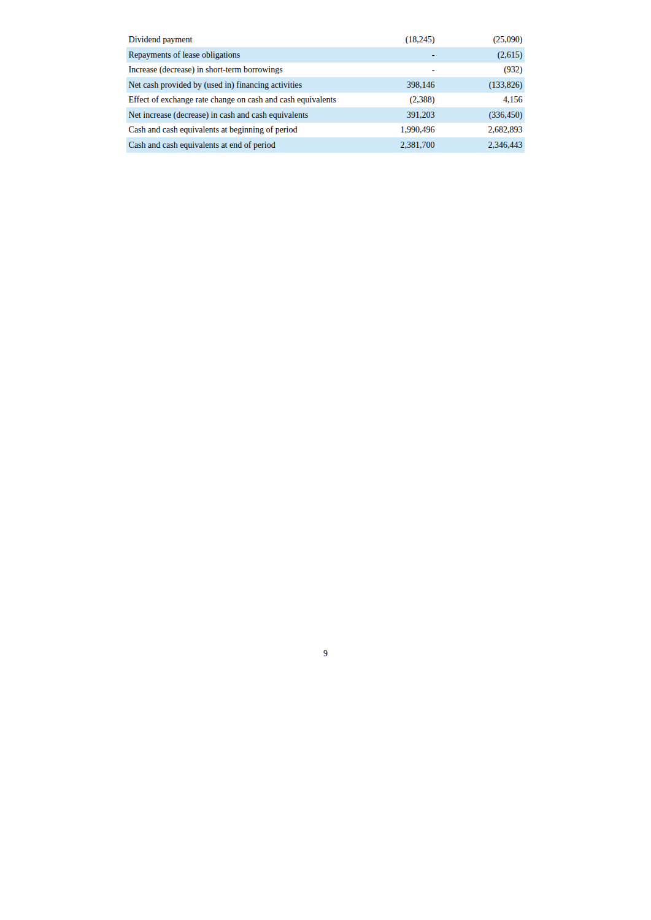| Dividend payment | (18,245) | (25,090) |
| Repayments of lease obligations | - | (2,615) |
| Increase (decrease) in short-term borrowings | - | (932) |
| Net cash provided by (used in) financing activities | 398,146 | (133,826) |
| Effect of exchange rate change on cash and cash equivalents | (2,388) | 4,156 |
| Net increase (decrease) in cash and cash equivalents | 391,203 | (336,450) |
| Cash and cash equivalents at beginning of period | 1,990,496 | 2,682,893 |
| Cash and cash equivalents at end of period | 2,381,700 | 2,346,443 |
9